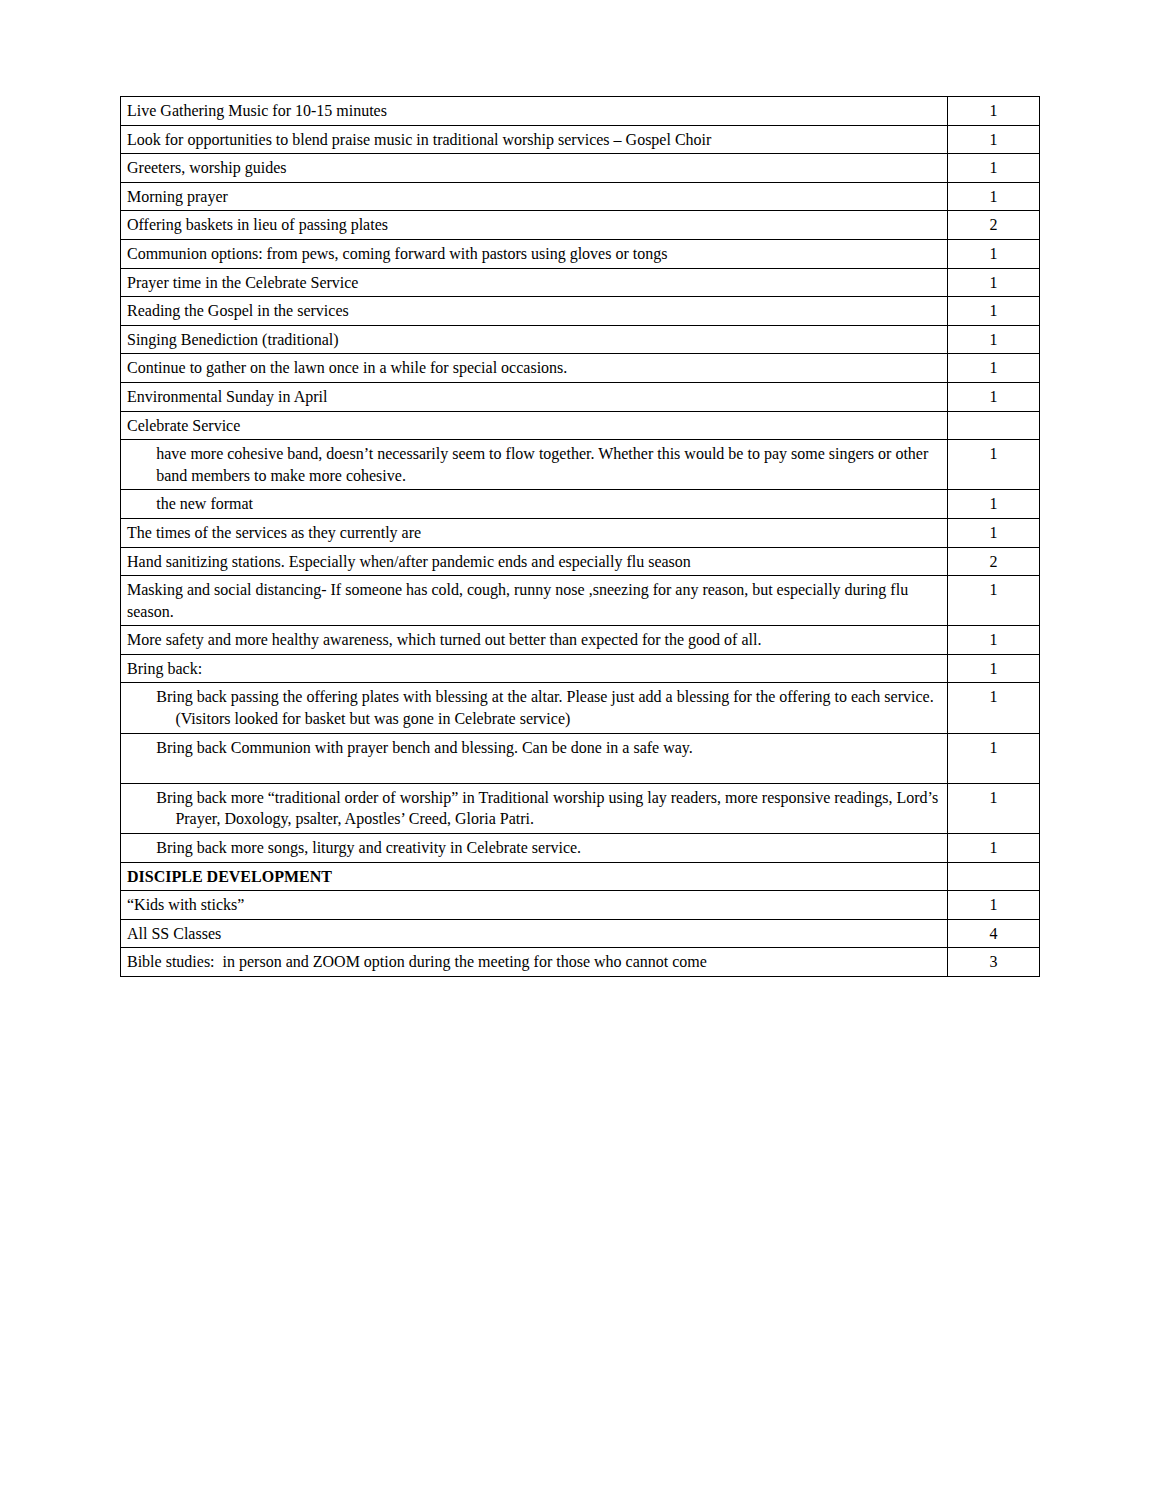| Live Gathering Music for 10-15 minutes | 1 |
| Look for opportunities to blend praise music in traditional worship services – Gospel Choir | 1 |
| Greeters, worship guides | 1 |
| Morning prayer | 1 |
| Offering baskets in lieu of passing plates | 2 |
| Communion options: from pews, coming forward with pastors using gloves or tongs | 1 |
| Prayer time in the Celebrate Service | 1 |
| Reading the Gospel in the services | 1 |
| Singing Benediction (traditional) | 1 |
| Continue to gather on the lawn once in a while for special occasions. | 1 |
| Environmental Sunday in April | 1 |
| Celebrate Service | |
| have more cohesive band, doesn’t necessarily seem to flow together. Whether this would be to pay some singers or other band members to make more cohesive. | 1 |
| the new format | 1 |
| The times of the services as they currently are | 1 |
| Hand sanitizing stations. Especially when/after pandemic ends and especially flu season | 2 |
| Masking and social distancing- If someone has cold, cough, runny nose ,sneezing for any reason, but especially during flu season. | 1 |
| More safety and more healthy awareness, which turned out better than expected for the good of all. | 1 |
| Bring back: | 1 |
| Bring back passing the offering plates with blessing at the altar. Please just add a blessing for the offering to each service. (Visitors looked for basket but was gone in Celebrate service) | 1 |
| Bring back Communion with prayer bench and blessing. Can be done in a safe way. | 1 |
| Bring back more “traditional order of worship” in Traditional worship using lay readers, more responsive readings, Lord’s Prayer, Doxology, psalter, Apostles’ Creed, Gloria Patri. | 1 |
| Bring back more songs, liturgy and creativity in Celebrate service. | 1 |
| DISCIPLE DEVELOPMENT | |
| “Kids with sticks” | 1 |
| All SS Classes | 4 |
| Bible studies: in person and ZOOM option during the meeting for those who cannot come | 3 |